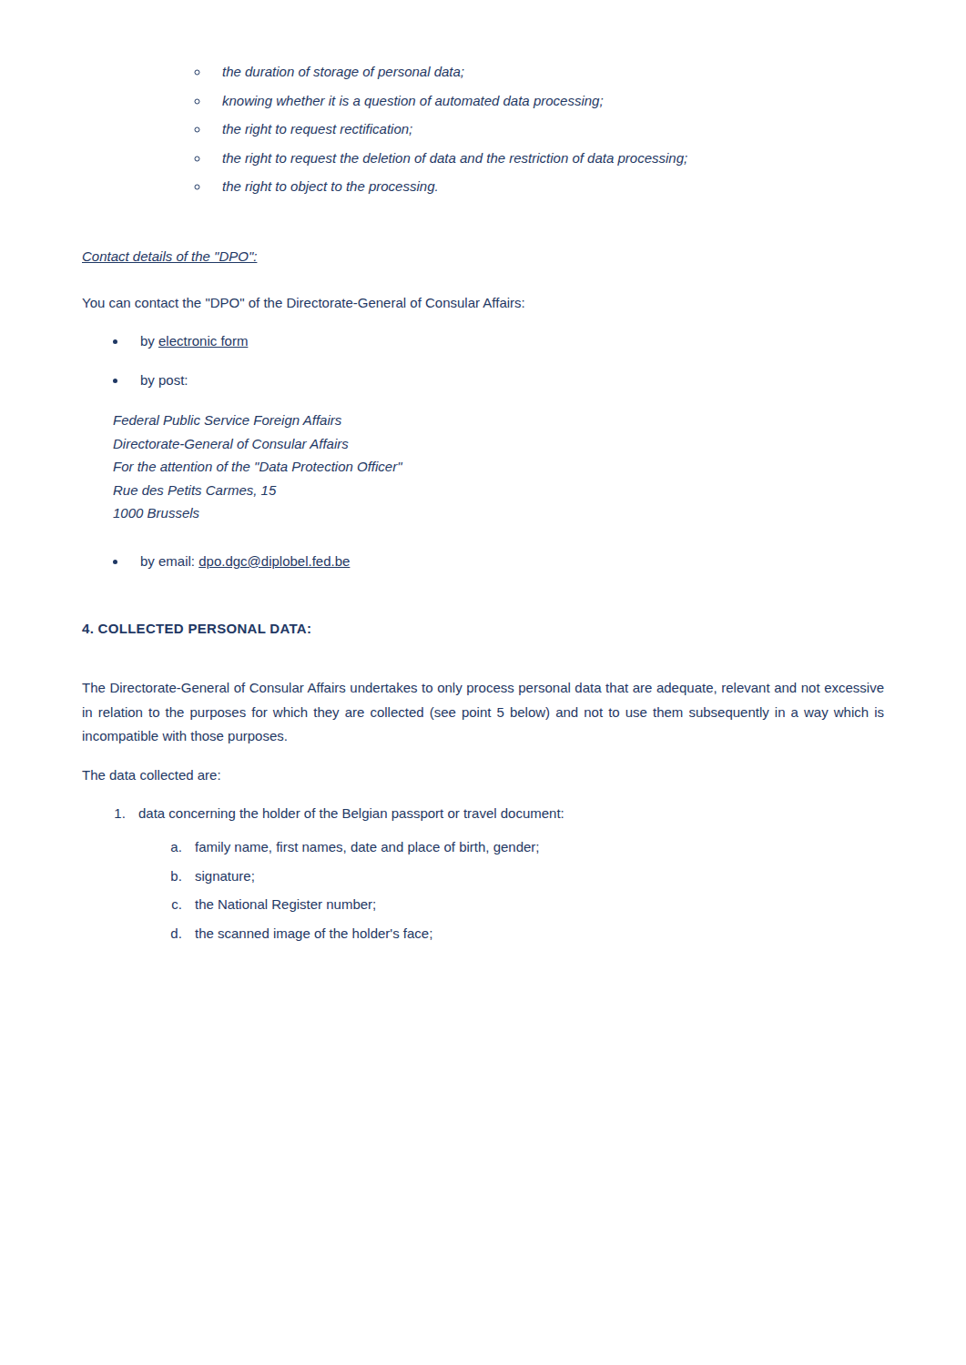the duration of storage of personal data;
knowing whether it is a question of automated data processing;
the right to request rectification;
the right to request the deletion of data and the restriction of data processing;
the right to object to the processing.
Contact details of the "DPO":
You can contact the "DPO" of the Directorate-General of Consular Affairs:
by electronic form
by post:
Federal Public Service Foreign Affairs
Directorate-General of Consular Affairs
For the attention of the "Data Protection Officer"
Rue des Petits Carmes, 15
1000 Brussels
by email: dpo.dgc@diplobel.fed.be
4. COLLECTED PERSONAL DATA:
The Directorate-General of Consular Affairs undertakes to only process personal data that are adequate, relevant and not excessive in relation to the purposes for which they are collected (see point 5 below) and not to use them subsequently in a way which is incompatible with those purposes.
The data collected are:
data concerning the holder of the Belgian passport or travel document:
family name, first names, date and place of birth, gender;
signature;
the National Register number;
the scanned image of the holder's face;